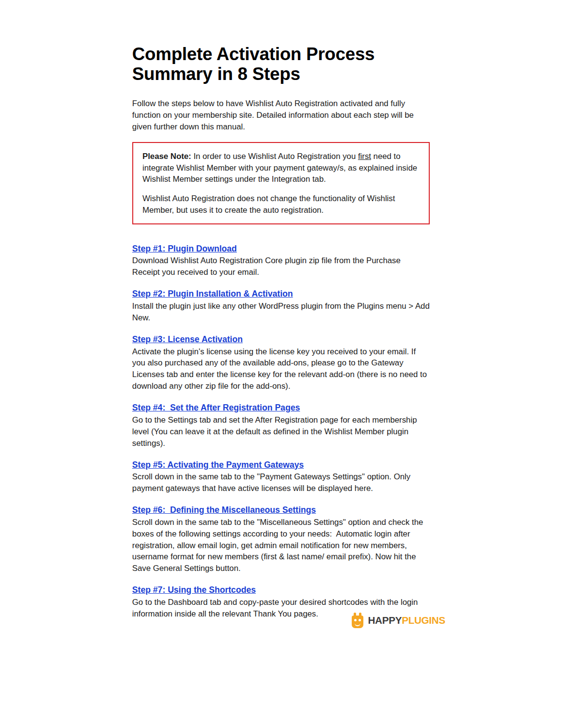Complete Activation Process Summary in 8 Steps
Follow the steps below to have Wishlist Auto Registration activated and fully function on your membership site. Detailed information about each step will be given further down this manual.
Please Note: In order to use Wishlist Auto Registration you first need to integrate Wishlist Member with your payment gateway/s, as explained inside Wishlist Member settings under the Integration tab.
Wishlist Auto Registration does not change the functionality of Wishlist Member, but uses it to create the auto registration.
Step #1: Plugin Download
Download Wishlist Auto Registration Core plugin zip file from the Purchase Receipt you received to your email.
Step #2: Plugin Installation & Activation
Install the plugin just like any other WordPress plugin from the Plugins menu > Add New.
Step #3: License Activation
Activate the plugin's license using the license key you received to your email. If you also purchased any of the available add-ons, please go to the Gateway Licenses tab and enter the license key for the relevant add-on (there is no need to download any other zip file for the add-ons).
Step #4: Set the After Registration Pages
Go to the Settings tab and set the After Registration page for each membership level (You can leave it at the default as defined in the Wishlist Member plugin settings).
Step #5: Activating the Payment Gateways
Scroll down in the same tab to the "Payment Gateways Settings" option. Only payment gateways that have active licenses will be displayed here.
Step #6: Defining the Miscellaneous Settings
Scroll down in the same tab to the "Miscellaneous Settings" option and check the boxes of the following settings according to your needs: Automatic login after registration, allow email login, get admin email notification for new members, username format for new members (first & last name/ email prefix). Now hit the Save General Settings button.
Step #7: Using the Shortcodes
Go to the Dashboard tab and copy-paste your desired shortcodes with the login information inside all the relevant Thank You pages.
HAPPY PLUGINS